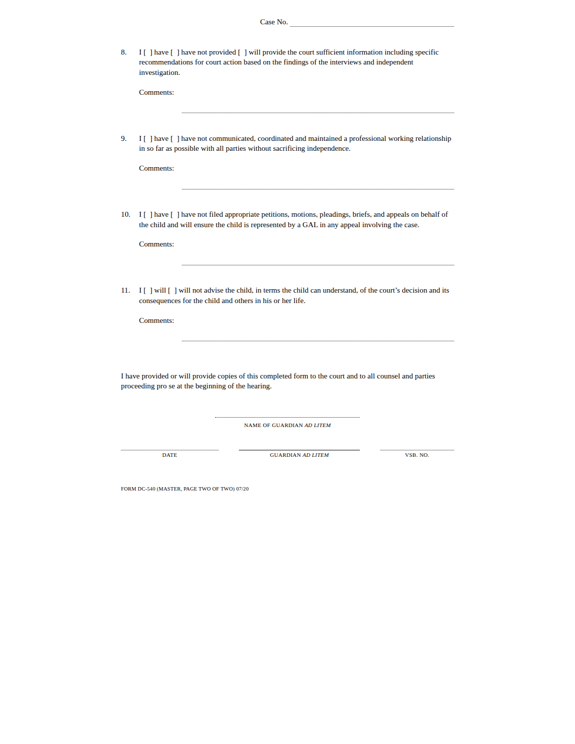Case No.
8.
I [ ] have [ ] have not provided [ ] will provide the court sufficient information including specific recommendations for court action based on the findings of the interviews and independent investigation.
Comments:
9.
I [ ] have [ ] have not communicated, coordinated and maintained a professional working relationship in so far as possible with all parties without sacrificing independence.
Comments:
10.
I [ ] have [ ] have not filed appropriate petitions, motions, pleadings, briefs, and appeals on behalf of the child and will ensure the child is represented by a GAL in any appeal involving the case.
Comments:
11.
I [ ] will [ ] will not advise the child, in terms the child can understand, of the court’s decision and its consequences for the child and others in his or her life.
Comments:
I have provided or will provide copies of this completed form to the court and to all counsel and parties proceeding pro se at the beginning of the hearing.
NAME OF GUARDIAN AD LITEM
DATE
GUARDIAN AD LITEM
VSB. NO.
FORM DC-540 (MASTER, PAGE TWO OF TWO) 07/20